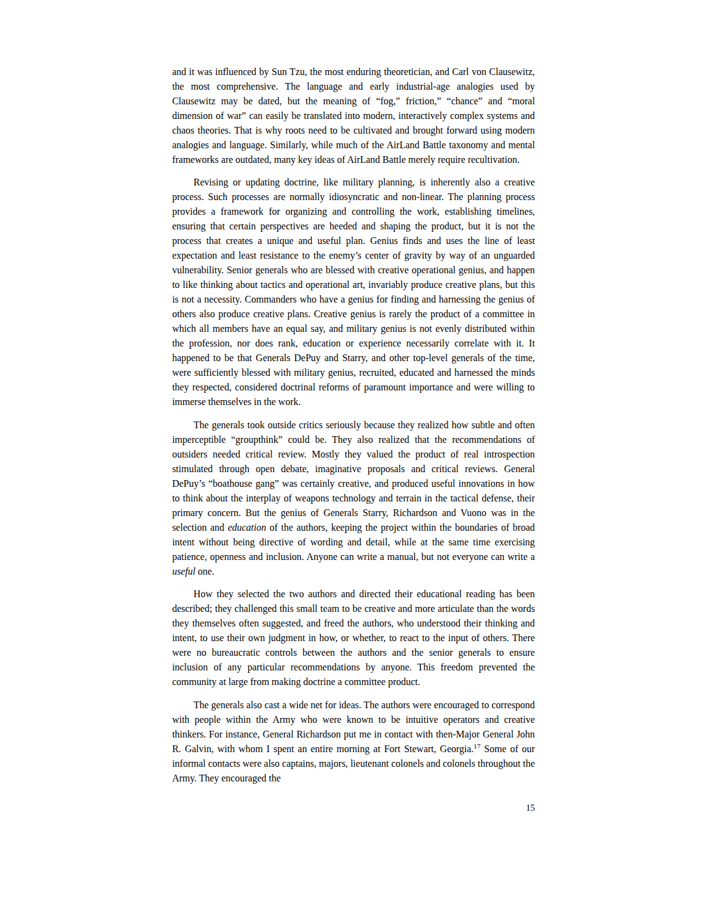and it was influenced by Sun Tzu, the most enduring theoretician, and Carl von Clausewitz, the most comprehensive. The language and early industrial-age analogies used by Clausewitz may be dated, but the meaning of “fog,” friction,” “chance” and “moral dimension of war” can easily be translated into modern, interactively complex systems and chaos theories. That is why roots need to be cultivated and brought forward using modern analogies and language. Similarly, while much of the AirLand Battle taxonomy and mental frameworks are outdated, many key ideas of AirLand Battle merely require recultivation.
Revising or updating doctrine, like military planning, is inherently also a creative process. Such processes are normally idiosyncratic and non-linear. The planning process provides a framework for organizing and controlling the work, establishing timelines, ensuring that certain perspectives are heeded and shaping the product, but it is not the process that creates a unique and useful plan. Genius finds and uses the line of least expectation and least resistance to the enemy’s center of gravity by way of an unguarded vulnerability. Senior generals who are blessed with creative operational genius, and happen to like thinking about tactics and operational art, invariably produce creative plans, but this is not a necessity. Commanders who have a genius for finding and harnessing the genius of others also produce creative plans. Creative genius is rarely the product of a committee in which all members have an equal say, and military genius is not evenly distributed within the profession, nor does rank, education or experience necessarily correlate with it. It happened to be that Generals DePuy and Starry, and other top-level generals of the time, were sufficiently blessed with military genius, recruited, educated and harnessed the minds they respected, considered doctrinal reforms of paramount importance and were willing to immerse themselves in the work.
The generals took outside critics seriously because they realized how subtle and often imperceptible “groupthink” could be. They also realized that the recommendations of outsiders needed critical review. Mostly they valued the product of real introspection stimulated through open debate, imaginative proposals and critical reviews. General DePuy’s “boathouse gang” was certainly creative, and produced useful innovations in how to think about the interplay of weapons technology and terrain in the tactical defense, their primary concern. But the genius of Generals Starry, Richardson and Vuono was in the selection and education of the authors, keeping the project within the boundaries of broad intent without being directive of wording and detail, while at the same time exercising patience, openness and inclusion. Anyone can write a manual, but not everyone can write a useful one.
How they selected the two authors and directed their educational reading has been described; they challenged this small team to be creative and more articulate than the words they themselves often suggested, and freed the authors, who understood their thinking and intent, to use their own judgment in how, or whether, to react to the input of others. There were no bureaucratic controls between the authors and the senior generals to ensure inclusion of any particular recommendations by anyone. This freedom prevented the community at large from making doctrine a committee product.
The generals also cast a wide net for ideas. The authors were encouraged to correspond with people within the Army who were known to be intuitive operators and creative thinkers. For instance, General Richardson put me in contact with then-Major General John R. Galvin, with whom I spent an entire morning at Fort Stewart, Georgia.17 Some of our informal contacts were also captains, majors, lieutenant colonels and colonels throughout the Army. They encouraged the
15